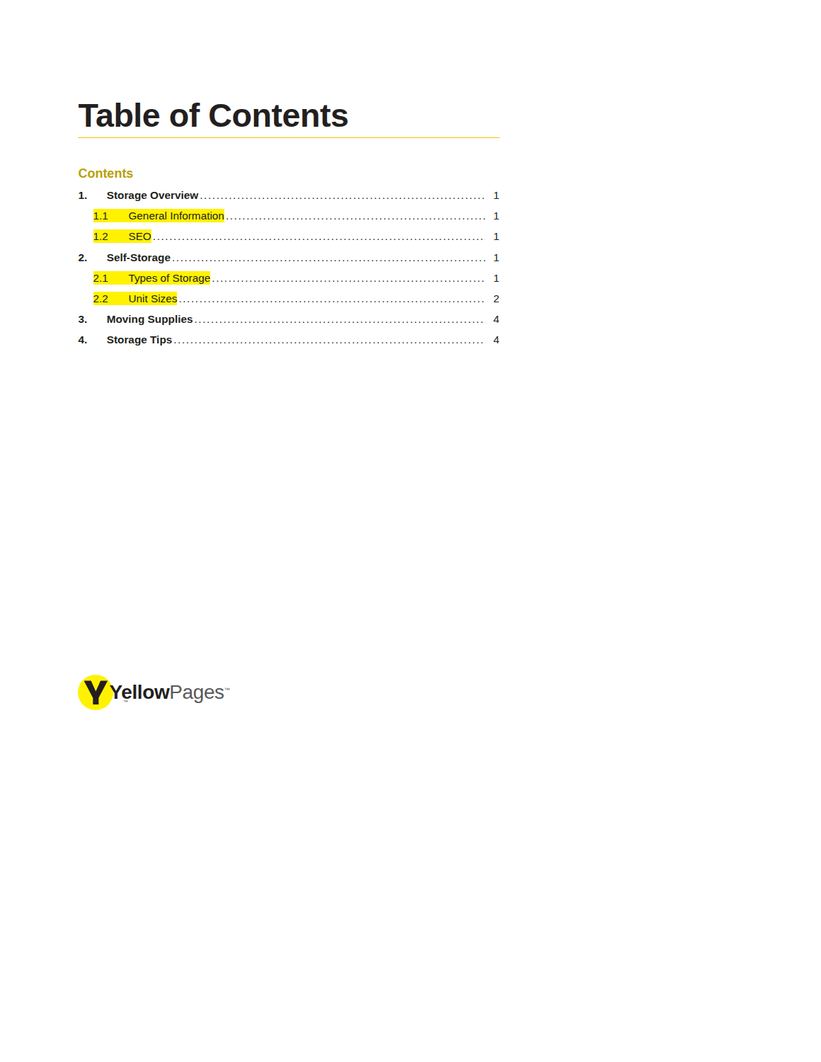Table of Contents
Contents
1. Storage Overview ........................................................................................................... 1
1.1 General Information ................................................................................................ 1
1.2 SEO ................................................................................................................. 1
2. Self-Storage .................................................................................................................... 1
2.1 Types of Storage .................................................................................................... 1
2.2 Unit Sizes ............................................................................................................. 2
3. Moving Supplies ............................................................................................................. 4
4. Storage Tips .................................................................................................................... 4
Yellow Pages™ ™